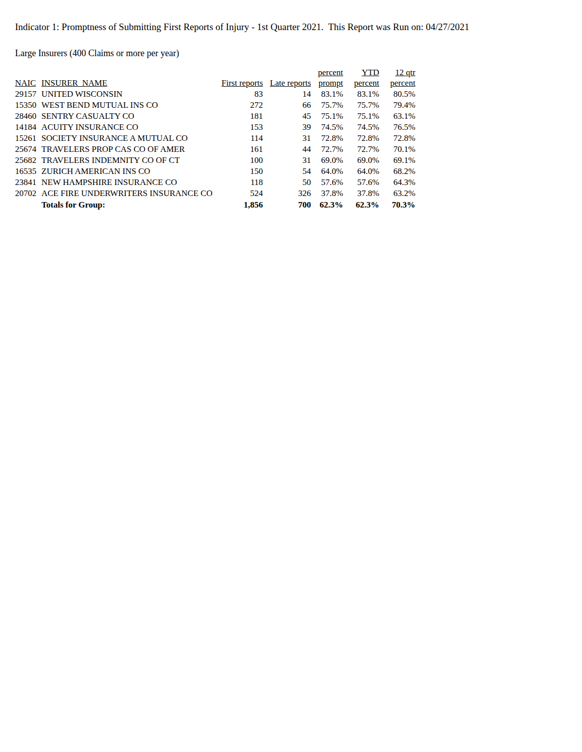Indicator 1: Promptness of Submitting First Reports of Injury - 1st Quarter 2021. This Report was Run on: 04/27/2021
Large Insurers (400 Claims or more per year)
| | | | | percent | YTD | 12 qtr |
| --- | --- | --- | --- | --- | --- | --- |
| NAIC | INSURER NAME | First reports | Late reports | prompt | percent | percent |
| 29157 | UNITED WISCONSIN | 83 | 14 | 83.1% | 83.1% | 80.5% |
| 15350 | WEST BEND MUTUAL INS CO | 272 | 66 | 75.7% | 75.7% | 79.4% |
| 28460 | SENTRY CASUALTY CO | 181 | 45 | 75.1% | 75.1% | 63.1% |
| 14184 | ACUITY INSURANCE CO | 153 | 39 | 74.5% | 74.5% | 76.5% |
| 15261 | SOCIETY INSURANCE A MUTUAL CO | 114 | 31 | 72.8% | 72.8% | 72.8% |
| 25674 | TRAVELERS PROP CAS CO OF AMER | 161 | 44 | 72.7% | 72.7% | 70.1% |
| 25682 | TRAVELERS INDEMNITY CO OF CT | 100 | 31 | 69.0% | 69.0% | 69.1% |
| 16535 | ZURICH AMERICAN INS CO | 150 | 54 | 64.0% | 64.0% | 68.2% |
| 23841 | NEW HAMPSHIRE INSURANCE CO | 118 | 50 | 57.6% | 57.6% | 64.3% |
| 20702 | ACE FIRE UNDERWRITERS INSURANCE CO | 524 | 326 | 37.8% | 37.8% | 63.2% |
| | Totals for Group: | 1,856 | 700 | 62.3% | 62.3% | 70.3% |